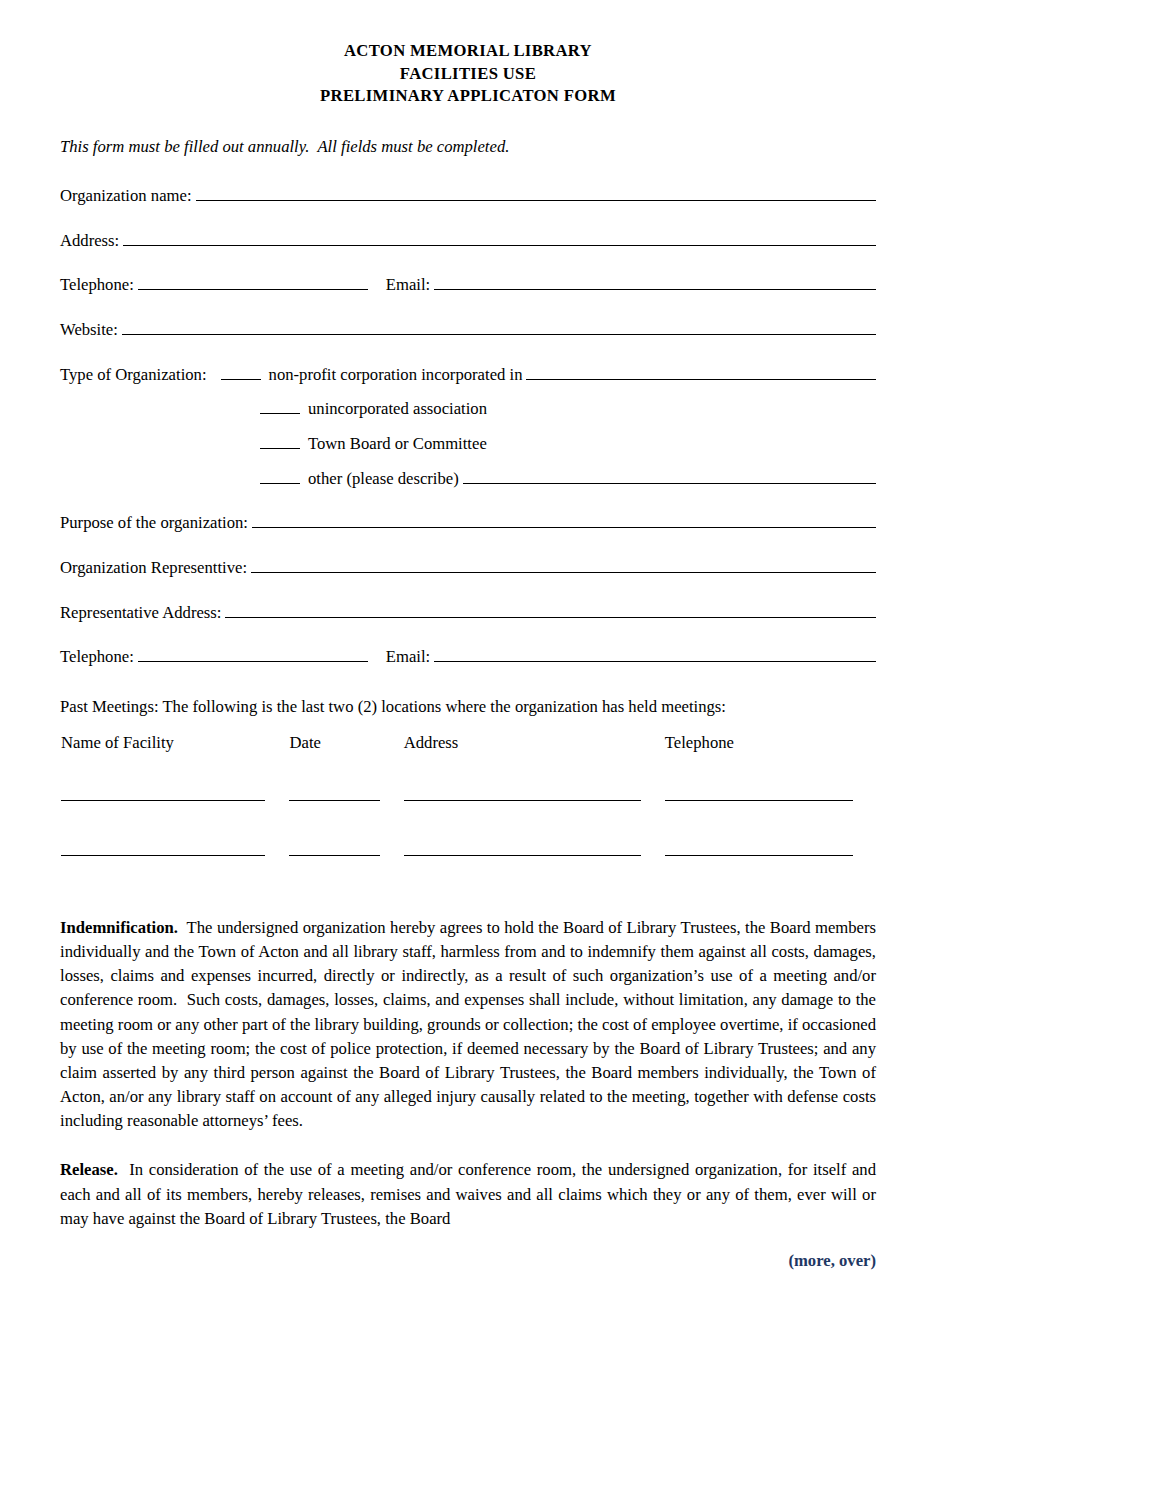ACTON MEMORIAL LIBRARY
FACILITIES USE
PRELIMINARY APPLICATON FORM
This form must be filled out annually. All fields must be completed.
Organization name:
Address:
Telephone: Email:
Website:
Type of Organization: non-profit corporation incorporated in
unincorporated association
Town Board or Committee
other (please describe)
Purpose of the organization:
Organization Representtive:
Representative Address:
Telephone: Email:
Past Meetings: The following is the last two (2) locations where the organization has held meetings:
| Name of Facility | Date | Address | Telephone |
| --- | --- | --- | --- |
Indemnification. The undersigned organization hereby agrees to hold the Board of Library Trustees, the Board members individually and the Town of Acton and all library staff, harmless from and to indemnify them against all costs, damages, losses, claims and expenses incurred, directly or indirectly, as a result of such organization’s use of a meeting and/or conference room. Such costs, damages, losses, claims, and expenses shall include, without limitation, any damage to the meeting room or any other part of the library building, grounds or collection; the cost of employee overtime, if occasioned by use of the meeting room; the cost of police protection, if deemed necessary by the Board of Library Trustees; and any claim asserted by any third person against the Board of Library Trustees, the Board members individually, the Town of Acton, an/or any library staff on account of any alleged injury causally related to the meeting, together with defense costs including reasonable attorneys’ fees.
Release. In consideration of the use of a meeting and/or conference room, the undersigned organization, for itself and each and all of its members, hereby releases, remises and waives and all claims which they or any of them, ever will or may have against the Board of Library Trustees, the Board
(more, over)